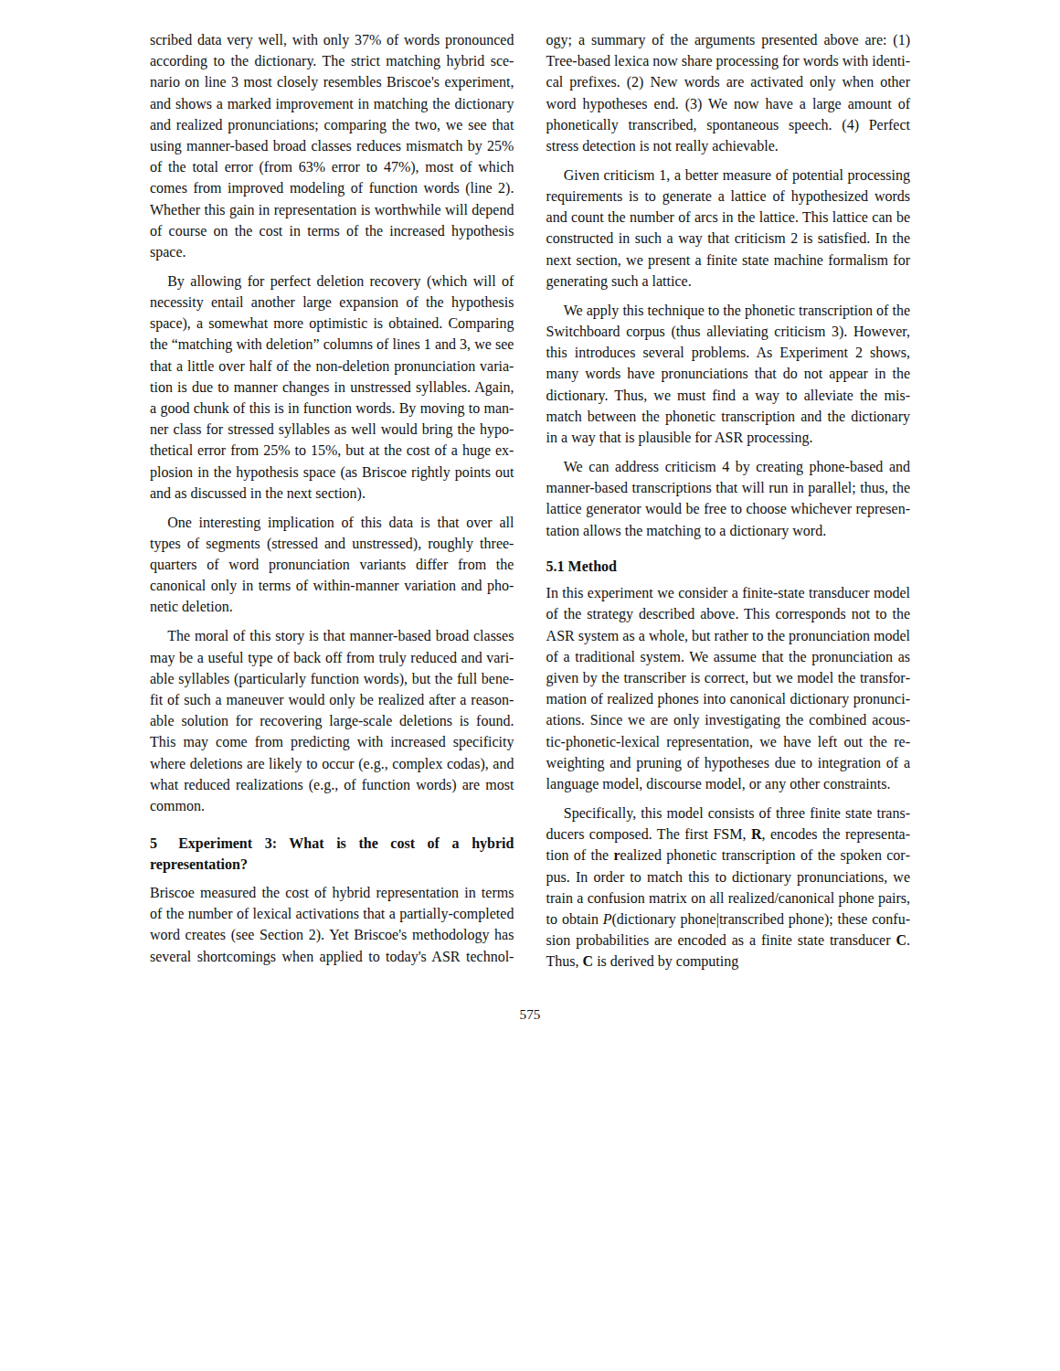scribed data very well, with only 37% of words pronounced according to the dictionary. The strict matching hybrid scenario on line 3 most closely resembles Briscoe's experiment, and shows a marked improvement in matching the dictionary and realized pronunciations; comparing the two, we see that using manner-based broad classes reduces mismatch by 25% of the total error (from 63% error to 47%), most of which comes from improved modeling of function words (line 2). Whether this gain in representation is worthwhile will depend of course on the cost in terms of the increased hypothesis space.
By allowing for perfect deletion recovery (which will of necessity entail another large expansion of the hypothesis space), a somewhat more optimistic is obtained. Comparing the “matching with deletion” columns of lines 1 and 3, we see that a little over half of the non-deletion pronunciation variation is due to manner changes in unstressed syllables. Again, a good chunk of this is in function words. By moving to manner class for stressed syllables as well would bring the hypothetical error from 25% to 15%, but at the cost of a huge explosion in the hypothesis space (as Briscoe rightly points out and as discussed in the next section).
One interesting implication of this data is that over all types of segments (stressed and unstressed), roughly three-quarters of word pronunciation variants differ from the canonical only in terms of within-manner variation and phonetic deletion.
The moral of this story is that manner-based broad classes may be a useful type of back off from truly reduced and variable syllables (particularly function words), but the full benefit of such a maneuver would only be realized after a reasonable solution for recovering large-scale deletions is found. This may come from predicting with increased specificity where deletions are likely to occur (e.g., complex codas), and what reduced realizations (e.g., of function words) are most common.
5 Experiment 3: What is the cost of a hybrid representation?
Briscoe measured the cost of hybrid representation in terms of the number of lexical activations that a partially-completed word creates (see Section 2). Yet Briscoe's methodology has several shortcomings when applied to today's ASR technology; a summary of the arguments presented above are: (1) Tree-based lexica now share processing for words with identical prefixes. (2) New words are activated only when other word hypotheses end. (3) We now have a large amount of phonetically transcribed, spontaneous speech. (4) Perfect stress detection is not really achievable.
Given criticism 1, a better measure of potential processing requirements is to generate a lattice of hypothesized words and count the number of arcs in the lattice. This lattice can be constructed in such a way that criticism 2 is satisfied. In the next section, we present a finite state machine formalism for generating such a lattice.
We apply this technique to the phonetic transcription of the Switchboard corpus (thus alleviating criticism 3). However, this introduces several problems. As Experiment 2 shows, many words have pronunciations that do not appear in the dictionary. Thus, we must find a way to alleviate the mismatch between the phonetic transcription and the dictionary in a way that is plausible for ASR processing.
We can address criticism 4 by creating phone-based and manner-based transcriptions that will run in parallel; thus, the lattice generator would be free to choose whichever representation allows the matching to a dictionary word.
5.1 Method
In this experiment we consider a finite-state transducer model of the strategy described above. This corresponds not to the ASR system as a whole, but rather to the pronunciation model of a traditional system. We assume that the pronunciation as given by the transcriber is correct, but we model the transformation of realized phones into canonical dictionary pronunciations. Since we are only investigating the combined acoustic-phonetic-lexical representation, we have left out the re-weighting and pruning of hypotheses due to integration of a language model, discourse model, or any other constraints.
Specifically, this model consists of three finite state transducers composed. The first FSM, R, encodes the representation of the realized phonetic transcription of the spoken corpus. In order to match this to dictionary pronunciations, we train a confusion matrix on all realized/canonical phone pairs, to obtain P(dictionary phone|transcribed phone); these confusion probabilities are encoded as a finite state transducer C. Thus, C is derived by computing
575